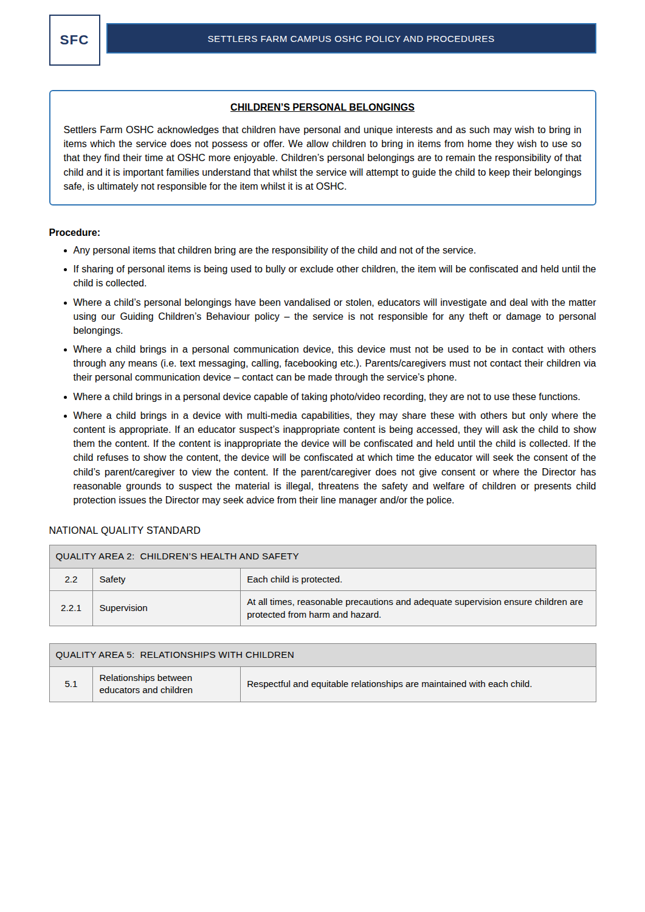SFC
SETTLERS FARM CAMPUS OSHC POLICY AND PROCEDURES
CHILDREN’S PERSONAL BELONGINGS
Settlers Farm OSHC acknowledges that children have personal and unique interests and as such may wish to bring in items which the service does not possess or offer. We allow children to bring in items from home they wish to use so that they find their time at OSHC more enjoyable. Children’s personal belongings are to remain the responsibility of that child and it is important families understand that whilst the service will attempt to guide the child to keep their belongings safe, is ultimately not responsible for the item whilst it is at OSHC.
Procedure:
Any personal items that children bring are the responsibility of the child and not of the service.
If sharing of personal items is being used to bully or exclude other children, the item will be confiscated and held until the child is collected.
Where a child’s personal belongings have been vandalised or stolen, educators will investigate and deal with the matter using our Guiding Children’s Behaviour policy – the service is not responsible for any theft or damage to personal belongings.
Where a child brings in a personal communication device, this device must not be used to be in contact with others through any means (i.e. text messaging, calling, facebooking etc.). Parents/caregivers must not contact their children via their personal communication device – contact can be made through the service’s phone.
Where a child brings in a personal device capable of taking photo/video recording, they are not to use these functions.
Where a child brings in a device with multi-media capabilities, they may share these with others but only where the content is appropriate. If an educator suspect’s inappropriate content is being accessed, they will ask the child to show them the content. If the content is inappropriate the device will be confiscated and held until the child is collected. If the child refuses to show the content, the device will be confiscated at which time the educator will seek the consent of the child’s parent/caregiver to view the content. If the parent/caregiver does not give consent or where the Director has reasonable grounds to suspect the material is illegal, threatens the safety and welfare of children or presents child protection issues the Director may seek advice from their line manager and/or the police.
NATIONAL QUALITY STANDARD
| QUALITY AREA 2: CHILDREN’S HEALTH AND SAFETY |
| --- |
| 2.2 | Safety | Each child is protected. |
| 2.2.1 | Supervision | At all times, reasonable precautions and adequate supervision ensure children are protected from harm and hazard. |
| QUALITY AREA 5: RELATIONSHIPS WITH CHILDREN |
| --- |
| 5.1 | Relationships between educators and children | Respectful and equitable relationships are maintained with each child. |